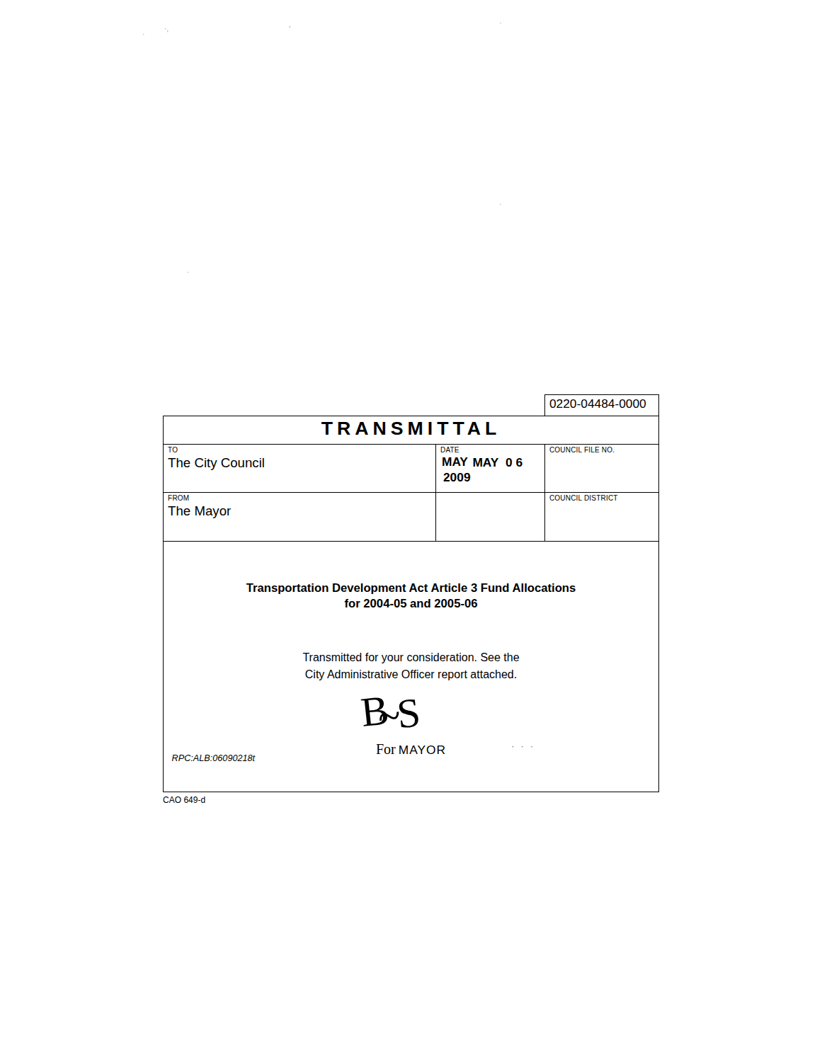. ·, , · · ·
| | 0220-04484-0000 |
| TRANSMITTAL |
| TO The City Council | DATE MAY MAY MAY 0 6 2009 | COUNCIL FILE NO. |
| FROM The Mayor | | COUNCIL DISTRICT |
| Transportation Development Act Article 3 Fund Allocations for 2004-05 and 2005-06 Transmitted for your consideration. See the City Administrative Officer report attached. B ~ S For MAYOR · · · RPC:ALB:06090218t |
CAO 649-d